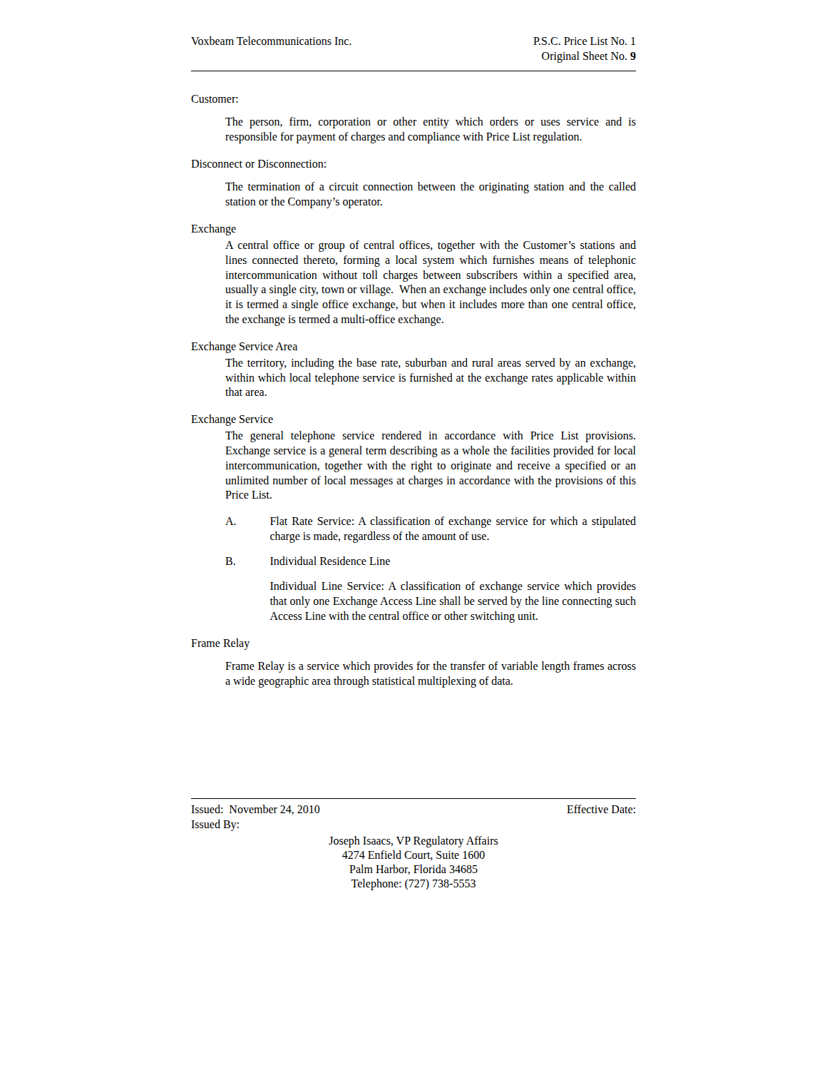Voxbeam Telecommunications Inc.
P.S.C. Price List No. 1
Original Sheet No. 9
Customer:
The person, firm, corporation or other entity which orders or uses service and is responsible for payment of charges and compliance with Price List regulation.
Disconnect or Disconnection:
The termination of a circuit connection between the originating station and the called station or the Company’s operator.
Exchange
A central office or group of central offices, together with the Customer’s stations and lines connected thereto, forming a local system which furnishes means of telephonic intercommunication without toll charges between subscribers within a specified area, usually a single city, town or village. When an exchange includes only one central office, it is termed a single office exchange, but when it includes more than one central office, the exchange is termed a multi-office exchange.
Exchange Service Area
The territory, including the base rate, suburban and rural areas served by an exchange, within which local telephone service is furnished at the exchange rates applicable within that area.
Exchange Service
The general telephone service rendered in accordance with Price List provisions. Exchange service is a general term describing as a whole the facilities provided for local intercommunication, together with the right to originate and receive a specified or an unlimited number of local messages at charges in accordance with the provisions of this Price List.
A.
Flat Rate Service: A classification of exchange service for which a stipulated charge is made, regardless of the amount of use.
B.
Individual Residence Line
Individual Line Service: A classification of exchange service which provides that only one Exchange Access Line shall be served by the line connecting such Access Line with the central office or other switching unit.
Frame Relay
Frame Relay is a service which provides for the transfer of variable length frames across a wide geographic area through statistical multiplexing of data.
Issued: November 24, 2010
Effective Date:
Issued By:
Joseph Isaacs, VP Regulatory Affairs
4274 Enfield Court, Suite 1600
Palm Harbor, Florida 34685
Telephone: (727) 738-5553